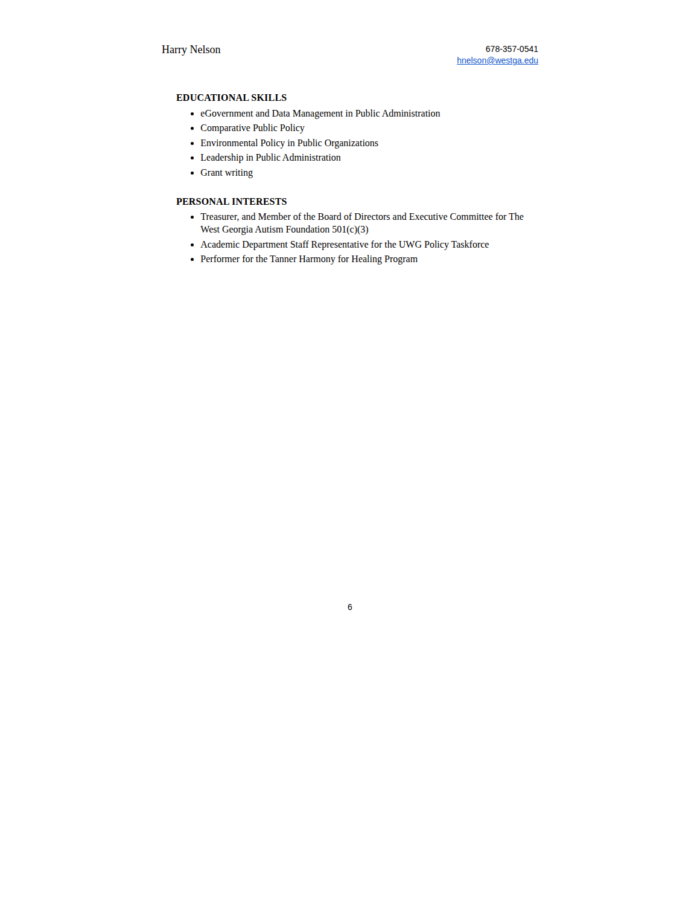Harry Nelson
678-357-0541
hnelson@westga.edu
EDUCATIONAL SKILLS
eGovernment and Data Management in Public Administration
Comparative Public Policy
Environmental Policy in Public Organizations
Leadership in Public Administration
Grant writing
PERSONAL INTERESTS
Treasurer, and Member of the Board of Directors and Executive Committee for The West Georgia Autism Foundation 501(c)(3)
Academic Department Staff Representative for the UWG Policy Taskforce
Performer for the Tanner Harmony for Healing Program
6